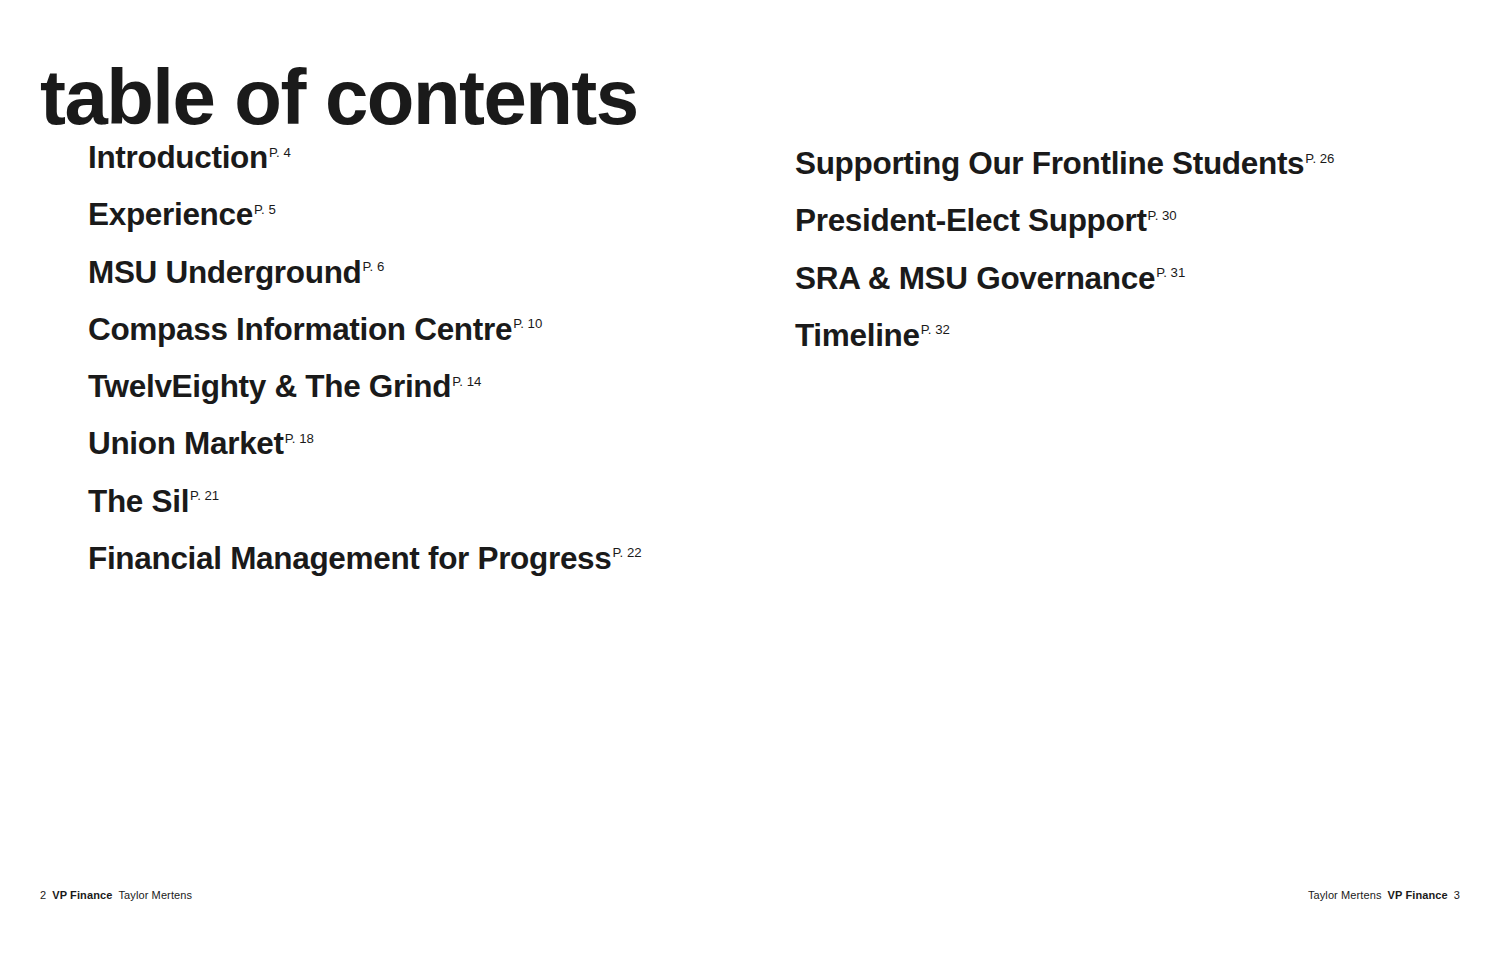table of contents
IntroductionP. 4
ExperienceP. 5
MSU UndergroundP. 6
Compass Information CentreP. 10
TwelvEighty & The GrindP. 14
Union MarketP. 18
The SilP. 21
Financial Management for ProgressP. 22
Supporting Our Frontline StudentsP. 26
President-Elect SupportP. 30
SRA & MSU GovernanceP. 31
TimelineP. 32
2 VP Finance Taylor Mertens
Taylor Mertens VP Finance 3